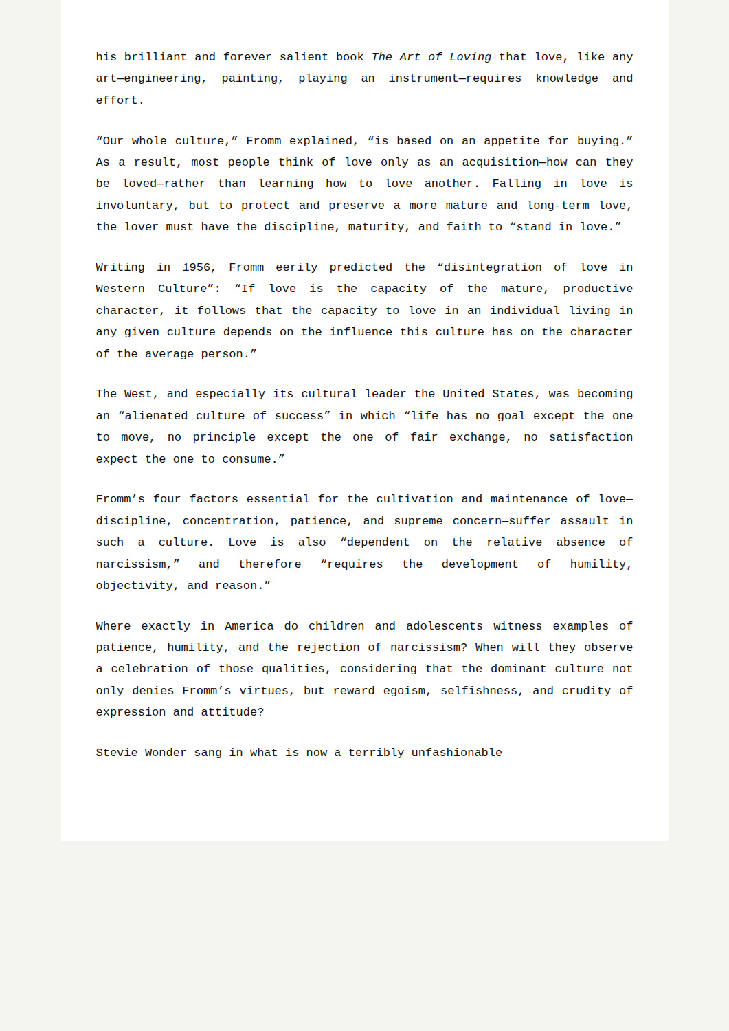his brilliant and forever salient book The Art of Loving that love, like any art—engineering, painting, playing an instrument—requires knowledge and effort.
“Our whole culture,” Fromm explained, “is based on an appetite for buying.” As a result, most people think of love only as an acquisition—how can they be loved—rather than learning how to love another. Falling in love is involuntary, but to protect and preserve a more mature and long-term love, the lover must have the discipline, maturity, and faith to “stand in love.”
Writing in 1956, Fromm eerily predicted the “disintegration of love in Western Culture”: “If love is the capacity of the mature, productive character, it follows that the capacity to love in an individual living in any given culture depends on the influence this culture has on the character of the average person.”
The West, and especially its cultural leader the United States, was becoming an “alienated culture of success” in which “life has no goal except the one to move, no principle except the one of fair exchange, no satisfaction expect the one to consume.”
Fromm’s four factors essential for the cultivation and maintenance of love—discipline, concentration, patience, and supreme concern—suffer assault in such a culture. Love is also “dependent on the relative absence of narcissism,” and therefore “requires the development of humility, objectivity, and reason.”
Where exactly in America do children and adolescents witness examples of patience, humility, and the rejection of narcissism? When will they observe a celebration of those qualities, considering that the dominant culture not only denies Fromm’s virtues, but reward egoism, selfishness, and crudity of expression and attitude?
Stevie Wonder sang in what is now a terribly unfashionable